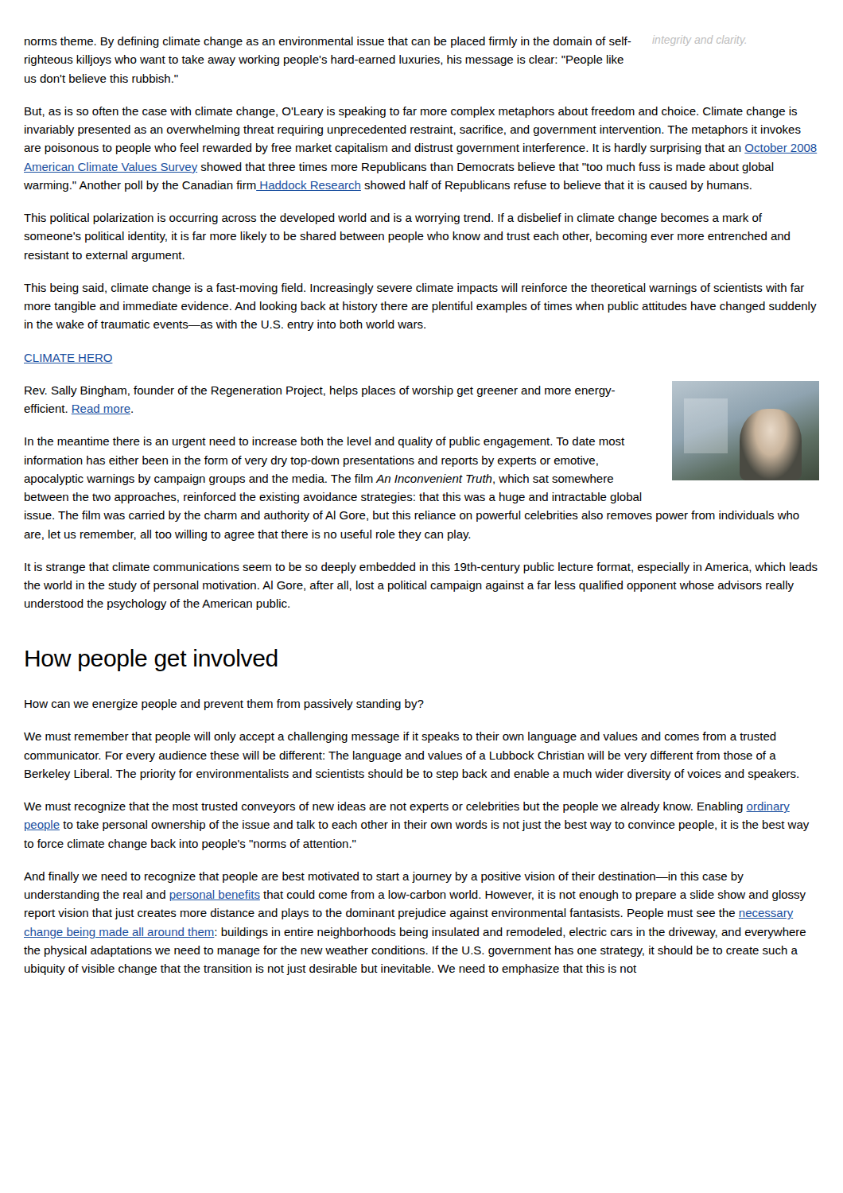integrity and clarity.
norms theme. By defining climate change as an environmental issue that can be placed firmly in the domain of self-righteous killjoys who want to take away working people's hard-earned luxuries, his message is clear: "People like us don't believe this rubbish."
But, as is so often the case with climate change, O'Leary is speaking to far more complex metaphors about freedom and choice. Climate change is invariably presented as an overwhelming threat requiring unprecedented restraint, sacrifice, and government intervention. The metaphors it invokes are poisonous to people who feel rewarded by free market capitalism and distrust government interference. It is hardly surprising that an October 2008 American Climate Values Survey showed that three times more Republicans than Democrats believe that "too much fuss is made about global warming." Another poll by the Canadian firm Haddock Research showed half of Republicans refuse to believe that it is caused by humans.
This political polarization is occurring across the developed world and is a worrying trend. If a disbelief in climate change becomes a mark of someone's political identity, it is far more likely to be shared between people who know and trust each other, becoming ever more entrenched and resistant to external argument.
This being said, climate change is a fast-moving field. Increasingly severe climate impacts will reinforce the theoretical warnings of scientists with far more tangible and immediate evidence. And looking back at history there are plentiful examples of times when public attitudes have changed suddenly in the wake of traumatic events—as with the U.S. entry into both world wars.
CLIMATE HERO
Rev. Sally Bingham, founder of the Regeneration Project, helps places of worship get greener and more energy-efficient. Read more.
In the meantime there is an urgent need to increase both the level and quality of public engagement. To date most information has either been in the form of very dry top-down presentations and reports by experts or emotive, apocalyptic warnings by campaign groups and the media. The film An Inconvenient Truth, which sat somewhere between the two approaches, reinforced the existing avoidance strategies: that this was a huge and intractable global issue. The film was carried by the charm and authority of Al Gore, but this reliance on powerful celebrities also removes power from individuals who are, let us remember, all too willing to agree that there is no useful role they can play.
It is strange that climate communications seem to be so deeply embedded in this 19th-century public lecture format, especially in America, which leads the world in the study of personal motivation. Al Gore, after all, lost a political campaign against a far less qualified opponent whose advisors really understood the psychology of the American public.
How people get involved
How can we energize people and prevent them from passively standing by?
We must remember that people will only accept a challenging message if it speaks to their own language and values and comes from a trusted communicator. For every audience these will be different: The language and values of a Lubbock Christian will be very different from those of a Berkeley Liberal. The priority for environmentalists and scientists should be to step back and enable a much wider diversity of voices and speakers.
We must recognize that the most trusted conveyors of new ideas are not experts or celebrities but the people we already know. Enabling ordinary people to take personal ownership of the issue and talk to each other in their own words is not just the best way to convince people, it is the best way to force climate change back into people's "norms of attention."
And finally we need to recognize that people are best motivated to start a journey by a positive vision of their destination—in this case by understanding the real and personal benefits that could come from a low-carbon world. However, it is not enough to prepare a slide show and glossy report vision that just creates more distance and plays to the dominant prejudice against environmental fantasists. People must see the necessary change being made all around them: buildings in entire neighborhoods being insulated and remodeled, electric cars in the driveway, and everywhere the physical adaptations we need to manage for the new weather conditions. If the U.S. government has one strategy, it should be to create such a ubiquity of visible change that the transition is not just desirable but inevitable. We need to emphasize that this is not